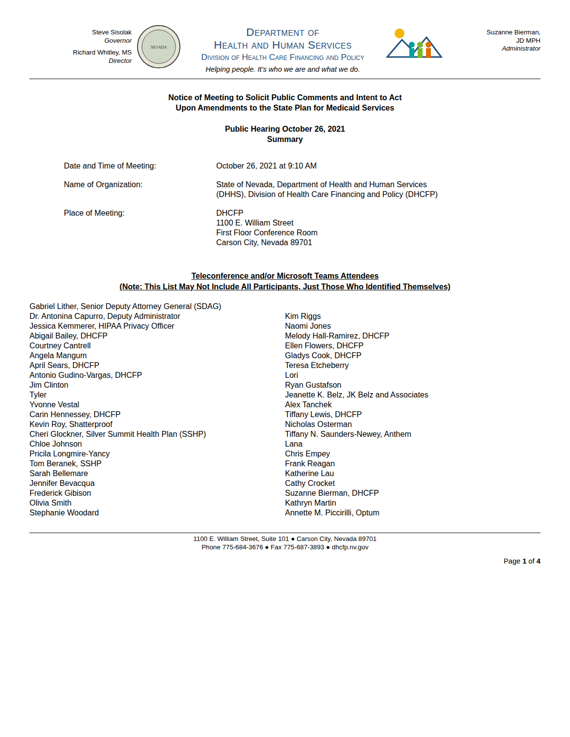Steve Sisolak
Governor
Richard Whitley, MS
Director
Department of
Health and Human Services
Division of Health Care Financing and Policy
Helping people. It’s who we are and what we do.
Suzanne Bierman,
JD MPH
Administrator
Notice of Meeting to Solicit Public Comments and Intent to Act
Upon Amendments to the State Plan for Medicaid Services
Public Hearing October 26, 2021
Summary
| Date and Time of Meeting: | October 26, 2021 at 9:10 AM |
| Name of Organization: | State of Nevada, Department of Health and Human Services (DHHS), Division of Health Care Financing and Policy (DHCFP) |
| Place of Meeting: | DHCFP 1100 E. William Street First Floor Conference Room Carson City, Nevada 89701 |
Teleconference and/or Microsoft Teams Attendees
(Note: This List May Not Include All Participants, Just Those Who Identified Themselves)
Gabriel Lither, Senior Deputy Attorney General (SDAG)
| Dr. Antonina Capurro, Deputy Administrator | Kim Riggs |
| Jessica Kemmerer, HIPAA Privacy Officer | Naomi Jones |
| Abigail Bailey, DHCFP | Melody Hall-Ramirez, DHCFP |
| Courtney Cantrell | Ellen Flowers, DHCFP |
| Angela Mangum | Gladys Cook, DHCFP |
| April Sears, DHCFP | Teresa Etcheberry |
| Antonio Gudino-Vargas, DHCFP | Lori |
| Jim Clinton | Ryan Gustafson |
| Tyler | Jeanette K. Belz, JK Belz and Associates |
| Yvonne Vestal | Alex Tanchek |
| Carin Hennessey, DHCFP | Tiffany Lewis, DHCFP |
| Kevin Roy, Shatterproof | Nicholas Osterman |
| Cheri Glockner, Silver Summit Health Plan (SSHP) | Tiffany N. Saunders-Newey, Anthem |
| Chloe Johnson | Lana |
| Pricila Longmire-Yancy | Chris Empey |
| Tom Beranek, SSHP | Frank Reagan |
| Sarah Bellemare | Katherine Lau |
| Jennifer Bevacqua | Cathy Crocket |
| Frederick Gibison | Suzanne Bierman, DHCFP |
| Olivia Smith | Kathryn Martin |
| Stephanie Woodard | Annette M. Piccirilli, Optum |
1100 E. William Street, Suite 101 ● Carson City, Nevada 89701
Phone 775-684-3676 ● Fax 775-687-3893 ● dhcfp.nv.gov
Page 1 of 4